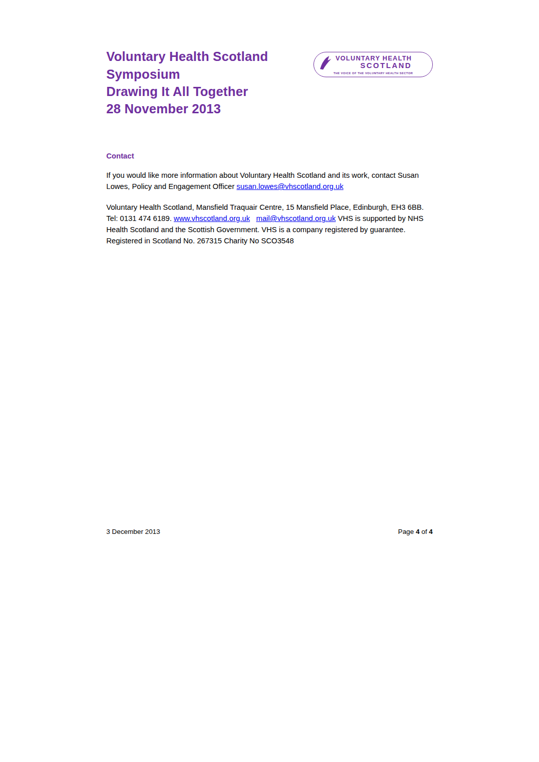Voluntary Health Scotland Symposium
Drawing It All Together
28 November 2013
VOLUNTARY HEALTH SCOTLAND
THE VOICE OF THE VOLUNTARY HEALTH SECTOR
Contact
If you would like more information about Voluntary Health Scotland and its work, contact Susan Lowes, Policy and Engagement Officer susan.lowes@vhscotland.org.uk
Voluntary Health Scotland, Mansfield Traquair Centre, 15 Mansfield Place, Edinburgh, EH3 6BB. Tel: 0131 474 6189. www.vhscotland.org.uk mail@vhscotland.org.uk VHS is supported by NHS Health Scotland and the Scottish Government. VHS is a company registered by guarantee. Registered in Scotland No. 267315 Charity No SCO3548
3 December 2013 Page 4 of 4